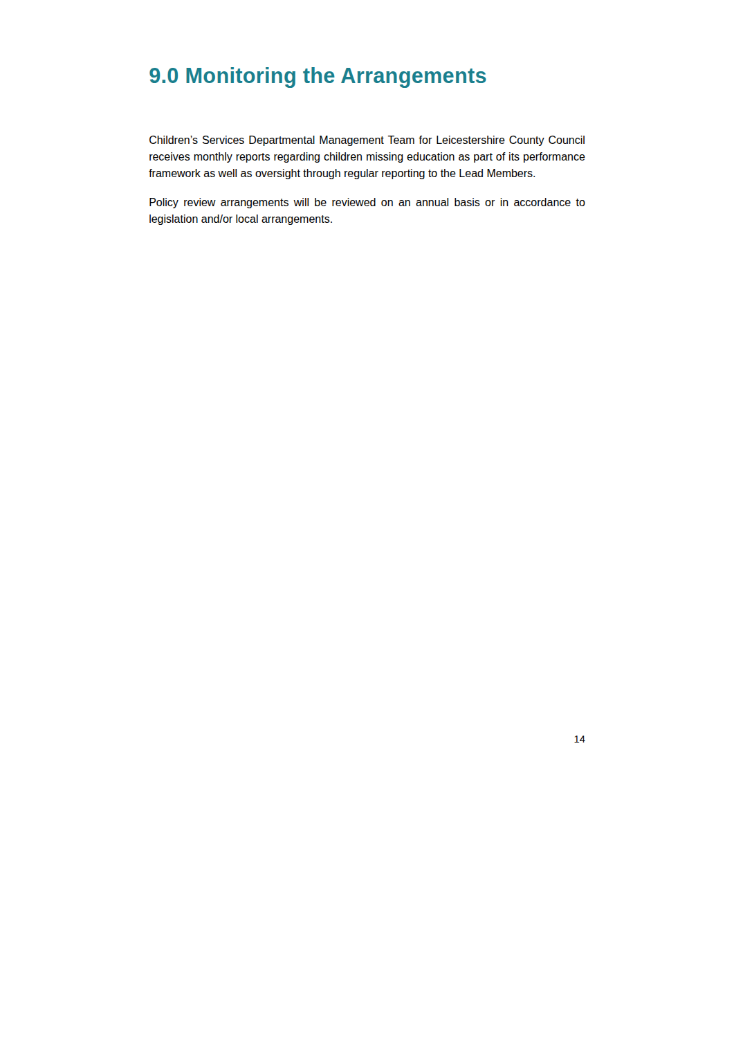9.0 Monitoring the Arrangements
Children’s Services Departmental Management Team for Leicestershire County Council receives monthly reports regarding children missing education as part of its performance framework as well as oversight through regular reporting to the Lead Members.
Policy review arrangements will be reviewed on an annual basis or in accordance to legislation and/or local arrangements.
14